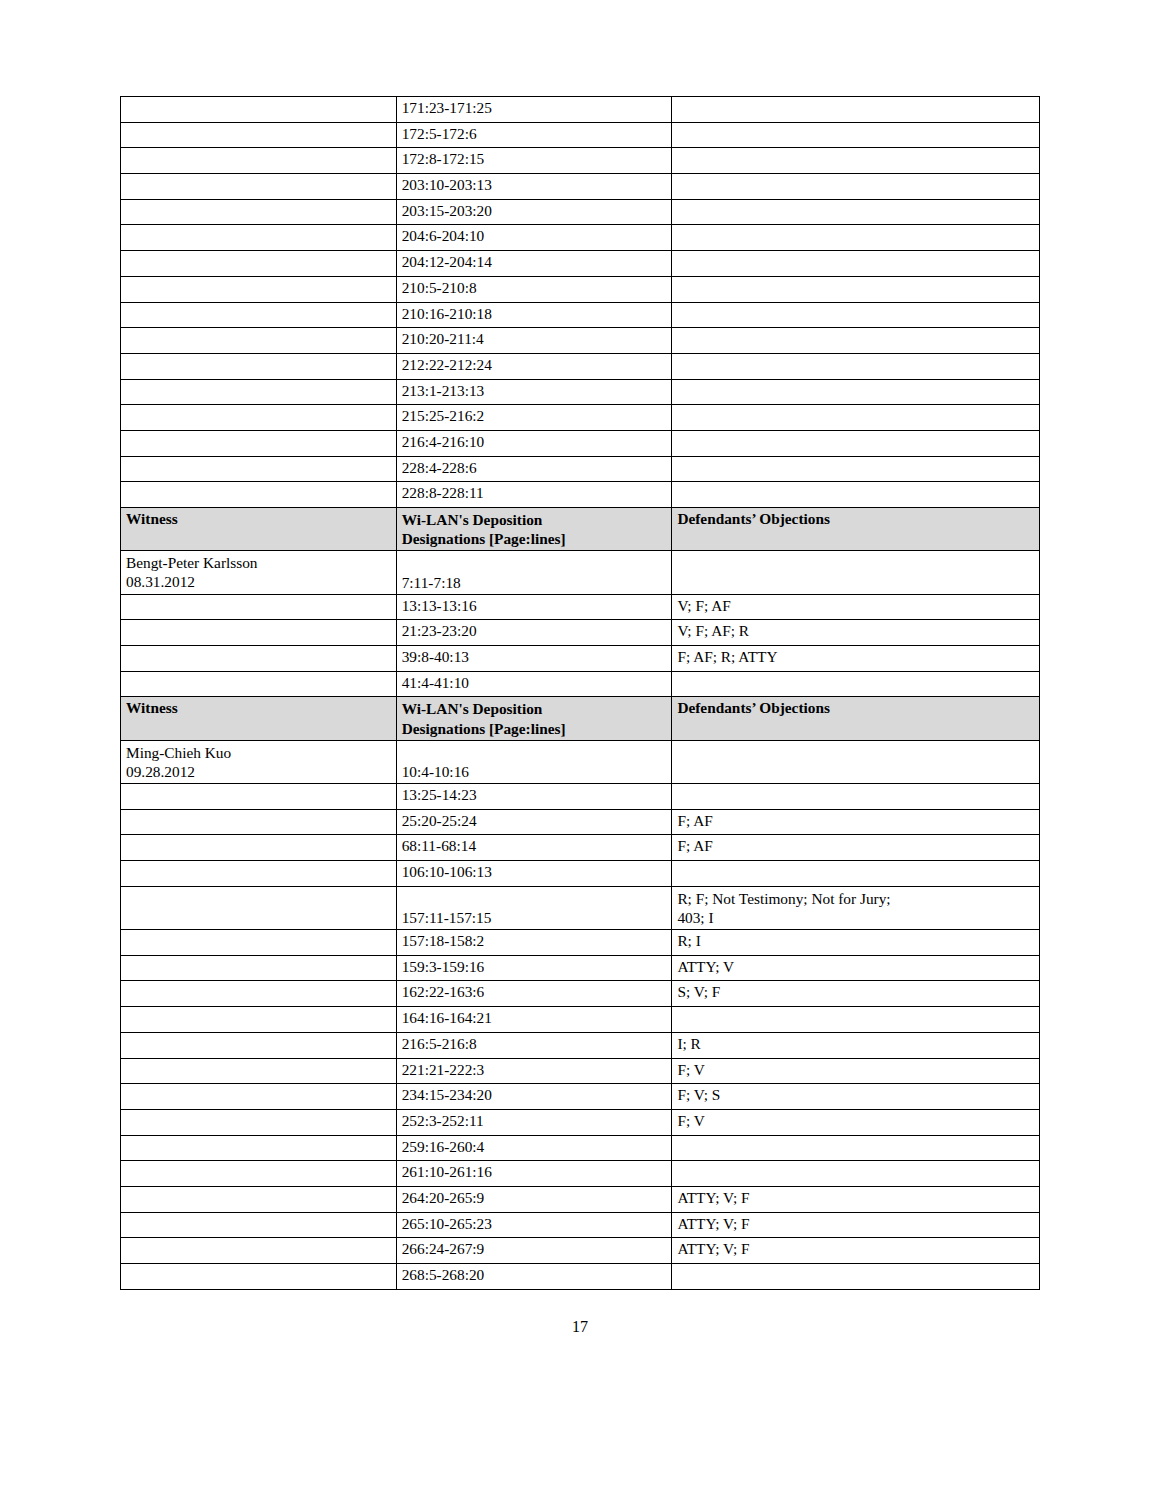| | 171:23-171:25 | |
| | 172:5-172:6 | |
| | 172:8-172:15 | |
| | 203:10-203:13 | |
| | 203:15-203:20 | |
| | 204:6-204:10 | |
| | 204:12-204:14 | |
| | 210:5-210:8 | |
| | 210:16-210:18 | |
| | 210:20-211:4 | |
| | 212:22-212:24 | |
| | 213:1-213:13 | |
| | 215:25-216:2 | |
| | 216:4-216:10 | |
| | 228:4-228:6 | |
| | 228:8-228:11 | |
| Witness | Wi-LAN's Deposition Designations [Page:lines] | Defendants’ Objections |
| Bengt-Peter Karlsson 08.31.2012 | 7:11-7:18 | |
| | 13:13-13:16 | V; F; AF |
| | 21:23-23:20 | V; F; AF; R |
| | 39:8-40:13 | F; AF; R; ATTY |
| | 41:4-41:10 | |
| Witness | Wi-LAN's Deposition Designations [Page:lines] | Defendants’ Objections |
| Ming-Chieh Kuo 09.28.2012 | 10:4-10:16 | |
| | 13:25-14:23 | |
| | 25:20-25:24 | F; AF |
| | 68:11-68:14 | F; AF |
| | 106:10-106:13 | |
| | 157:11-157:15 | R; F; Not Testimony; Not for Jury; 403; I |
| | 157:18-158:2 | R; I |
| | 159:3-159:16 | ATTY; V |
| | 162:22-163:6 | S; V; F |
| | 164:16-164:21 | |
| | 216:5-216:8 | I; R |
| | 221:21-222:3 | F; V |
| | 234:15-234:20 | F; V; S |
| | 252:3-252:11 | F; V |
| | 259:16-260:4 | |
| | 261:10-261:16 | |
| | 264:20-265:9 | ATTY; V; F |
| | 265:10-265:23 | ATTY; V; F |
| | 266:24-267:9 | ATTY; V; F |
| | 268:5-268:20 | |
17